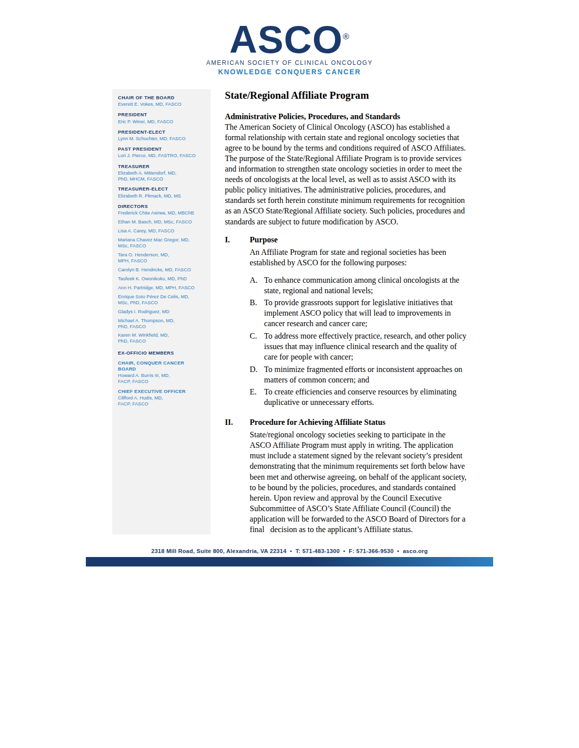ASCO®
AMERICAN SOCIETY OF CLINICAL ONCOLOGY
KNOWLEDGE CONQUERS CANCER
CHAIR OF THE BOARD
Everett E. Vokes, MD, FASCO
PRESIDENT
Eric P. Winer, MD, FASCO
PRESIDENT-ELECT
Lynn M. Schuchter, MD, FASCO
PAST PRESIDENT
Lori J. Pierce, MD, FASTRO, FASCO
TREASURER
Elizabeth A. Mittendorf, MD,
PhD, MHCM, FASCO
TREASURER-ELECT
Elizabeth R. Plimack, MD, MS
DIRECTORS
Frederick Chite Asirwa, MD, MBChB
Ethan M. Basch, MD, MSc, FASCO
Lisa A. Carey, MD, FASCO
Mariana Chavez Mac Gregor, MD,
MSc, FASCO
Tara O. Henderson, MD,
MPH, FASCO
Carolyn B. Hendricks, MD, FASCO
Taofeek K. Owonikoko, MD, PhD
Ann H. Partridge, MD, MPH, FASCO
Enrique Soto Pérez De Celis, MD,
MSc, PhD, FASCO
Gladys I. Rodriguez, MD
Michael A. Thompson, MD,
PhD, FASCO
Karen M. Winkfield, MD,
PhD, FASCO
EX-OFFICIO MEMBERS
CHAIR, CONQUER CANCER BOARD
Howard A. Burris III, MD,
FACP, FASCO
CHIEF EXECUTIVE OFFICER
Clifford A. Hudis, MD,
FACP, FASCO
State/Regional Affiliate Program
Administrative Policies, Procedures, and Standards
The American Society of Clinical Oncology (ASCO) has established a formal relationship with certain state and regional oncology societies that agree to be bound by the terms and conditions required of ASCO Affiliates. The purpose of the State/Regional Affiliate Program is to provide services and information to strengthen state oncology societies in order to meet the needs of oncologists at the local level, as well as to assist ASCO with its public policy initiatives. The administrative policies, procedures, and standards set forth herein constitute minimum requirements for recognition as an ASCO State/Regional Affiliate society. Such policies, procedures and standards are subject to future modification by ASCO.
I.
Purpose
An Affiliate Program for state and regional societies has been established by ASCO for the following purposes:
A. To enhance communication among clinical oncologists at the state, regional and national levels;
B. To provide grassroots support for legislative initiatives that implement ASCO policy that will lead to improvements in cancer research and cancer care;
C. To address more effectively practice, research, and other policy issues that may influence clinical research and the quality of care for people with cancer;
D. To minimize fragmented efforts or inconsistent approaches on matters of common concern; and
E. To create efficiencies and conserve resources by eliminating duplicative or unnecessary efforts.
II.
Procedure for Achieving Affiliate Status
State/regional oncology societies seeking to participate in the ASCO Affiliate Program must apply in writing. The application must include a statement signed by the relevant society’s president demonstrating that the minimum requirements set forth below have been met and otherwise agreeing, on behalf of the applicant society, to be bound by the policies, procedures, and standards contained herein. Upon review and approval by the Council Executive Subcommittee of ASCO’s State Affiliate Council (Council) the application will be forwarded to the ASCO Board of Directors for a final decision as to the applicant’s Affiliate status.
2318 Mill Road, Suite 800, Alexandria, VA 22314 • T: 571-483-1300 • F: 571-366-9530 • asco.org